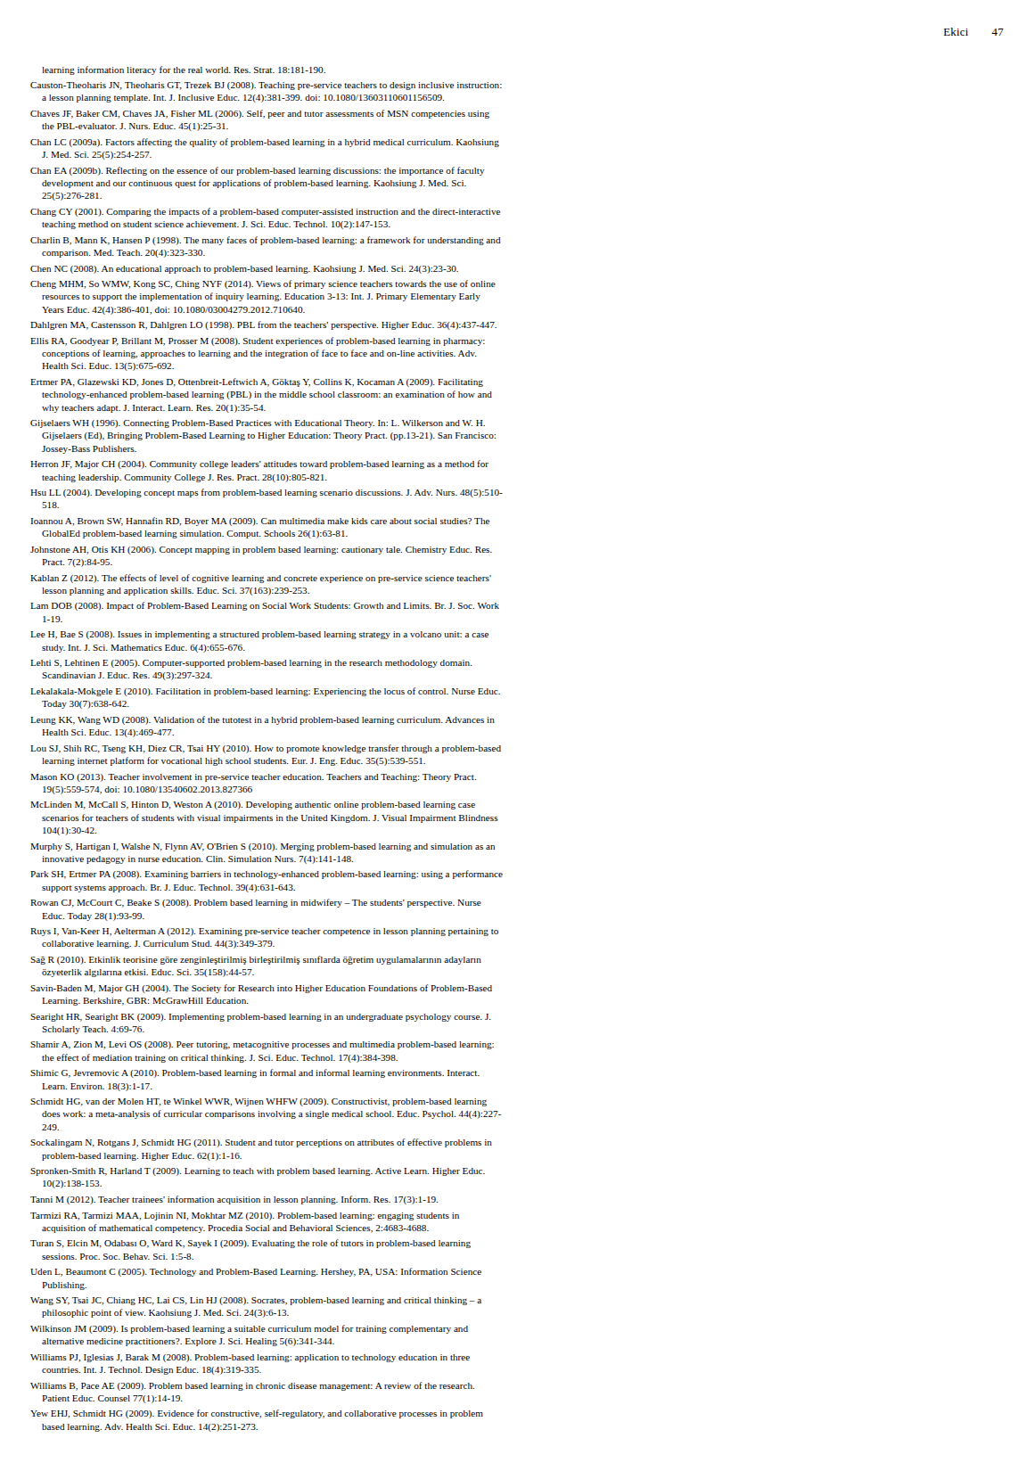Ekici 47
learning information literacy for the real world. Res. Strat. 18:181-190.
Causton-Theoharis JN, Theoharis GT, Trezek BJ (2008). Teaching pre-service teachers to design inclusive instruction: a lesson planning template. Int. J. Inclusive Educ. 12(4):381-399. doi: 10.1080/13603110601156509.
Chaves JF, Baker CM, Chaves JA, Fisher ML (2006). Self, peer and tutor assessments of MSN competencies using the PBL-evaluator. J. Nurs. Educ. 45(1):25-31.
Chan LC (2009a). Factors affecting the quality of problem-based learning in a hybrid medical curriculum. Kaohsiung J. Med. Sci. 25(5):254-257.
Chan EA (2009b). Reflecting on the essence of our problem-based learning discussions: the importance of faculty development and our continuous quest for applications of problem-based learning. Kaohsiung J. Med. Sci. 25(5):276-281.
Chang CY (2001). Comparing the impacts of a problem-based computer-assisted instruction and the direct-interactive teaching method on student science achievement. J. Sci. Educ. Technol. 10(2):147-153.
Charlin B, Mann K, Hansen P (1998). The many faces of problem-based learning: a framework for understanding and comparison. Med. Teach. 20(4):323-330.
Chen NC (2008). An educational approach to problem-based learning. Kaohsiung J. Med. Sci. 24(3):23-30.
Cheng MHM, So WMW, Kong SC, Ching NYF (2014). Views of primary science teachers towards the use of online resources to support the implementation of inquiry learning. Education 3-13: Int. J. Primary Elementary Early Years Educ. 42(4):386-401, doi: 10.1080/03004279.2012.710640.
Dahlgren MA, Castensson R, Dahlgren LO (1998). PBL from the teachers' perspective. Higher Educ. 36(4):437-447.
Ellis RA, Goodyear P, Brillant M, Prosser M (2008). Student experiences of problem-based learning in pharmacy: conceptions of learning, approaches to learning and the integration of face to face and on-line activities. Adv. Health Sci. Educ. 13(5):675-692.
Ertmer PA, Glazewski KD, Jones D, Ottenbreit-Leftwich A, Göktaş Y, Collins K, Kocaman A (2009). Facilitating technology-enhanced problem-based learning (PBL) in the middle school classroom: an examination of how and why teachers adapt. J. Interact. Learn. Res. 20(1):35-54.
Gijselaers WH (1996). Connecting Problem-Based Practices with Educational Theory. In: L. Wilkerson and W. H. Gijselaers (Ed), Bringing Problem-Based Learning to Higher Education: Theory Pract. (pp.13-21). San Francisco: Jossey-Bass Publishers.
Herron JF, Major CH (2004). Community college leaders' attitudes toward problem-based learning as a method for teaching leadership. Community College J. Res. Pract. 28(10):805-821.
Hsu LL (2004). Developing concept maps from problem-based learning scenario discussions. J. Adv. Nurs. 48(5):510-518.
Ioannou A, Brown SW, Hannafin RD, Boyer MA (2009). Can multimedia make kids care about social studies? The GlobalEd problem-based learning simulation. Comput. Schools 26(1):63-81.
Johnstone AH, Otis KH (2006). Concept mapping in problem based learning: cautionary tale. Chemistry Educ. Res. Pract. 7(2):84-95.
Kablan Z (2012). The effects of level of cognitive learning and concrete experience on pre-service science teachers' lesson planning and application skills. Educ. Sci. 37(163):239-253.
Lam DOB (2008). Impact of Problem-Based Learning on Social Work Students: Growth and Limits. Br. J. Soc. Work 1-19.
Lee H, Bae S (2008). Issues in implementing a structured problem-based learning strategy in a volcano unit: a case study. Int. J. Sci. Mathematics Educ. 6(4):655-676.
Lehti S, Lehtinen E (2005). Computer-supported problem-based learning in the research methodology domain. Scandinavian J. Educ. Res. 49(3):297-324.
Lekalakala-Mokgele E (2010). Facilitation in problem-based learning: Experiencing the locus of control. Nurse Educ. Today 30(7):638-642.
Leung KK, Wang WD (2008). Validation of the tutotest in a hybrid problem-based learning curriculum. Advances in Health Sci. Educ. 13(4):469-477.
Lou SJ, Shih RC, Tseng KH, Diez CR, Tsai HY (2010). How to promote knowledge transfer through a problem-based learning internet platform for vocational high school students. Eur. J. Eng. Educ. 35(5):539-551.
Mason KO (2013). Teacher involvement in pre-service teacher education. Teachers and Teaching: Theory Pract. 19(5):559-574, doi: 10.1080/13540602.2013.827366
McLinden M, McCall S, Hinton D, Weston A (2010). Developing authentic online problem-based learning case scenarios for teachers of students with visual impairments in the United Kingdom. J. Visual Impairment Blindness 104(1):30-42.
Murphy S, Hartigan I, Walshe N, Flynn AV, O'Brien S (2010). Merging problem-based learning and simulation as an innovative pedagogy in nurse education. Clin. Simulation Nurs. 7(4):141-148.
Park SH, Ertmer PA (2008). Examining barriers in technology-enhanced problem-based learning: using a performance support systems approach. Br. J. Educ. Technol. 39(4):631-643.
Rowan CJ, McCourt C, Beake S (2008). Problem based learning in midwifery – The students' perspective. Nurse Educ. Today 28(1):93-99.
Ruys I, Van-Keer H, Aelterman A (2012). Examining pre-service teacher competence in lesson planning pertaining to collaborative learning. J. Curriculum Stud. 44(3):349-379.
Sağ R (2010). Etkinlik teorisine göre zenginleştirilmiş birleştirilmiş sınıflarda öğretim uygulamalarının adayların özyeterlik algılarına etkisi. Educ. Sci. 35(158):44-57.
Savin-Baden M, Major GH (2004). The Society for Research into Higher Education Foundations of Problem-Based Learning. Berkshire, GBR: McGrawHill Education.
Searight HR, Searight BK (2009). Implementing problem-based learning in an undergraduate psychology course. J. Scholarly Teach. 4:69-76.
Shamir A, Zion M, Levi OS (2008). Peer tutoring, metacognitive processes and multimedia problem-based learning: the effect of mediation training on critical thinking. J. Sci. Educ. Technol. 17(4):384-398.
Shimic G, Jevremovic A (2010). Problem-based learning in formal and informal learning environments. Interact. Learn. Environ. 18(3):1-17.
Schmidt HG, van der Molen HT, te Winkel WWR, Wijnen WHFW (2009). Constructivist, problem-based learning does work: a meta-analysis of curricular comparisons involving a single medical school. Educ. Psychol. 44(4):227-249.
Sockalingam N, Rotgans J, Schmidt HG (2011). Student and tutor perceptions on attributes of effective problems in problem-based learning. Higher Educ. 62(1):1-16.
Spronken-Smith R, Harland T (2009). Learning to teach with problem based learning. Active Learn. Higher Educ. 10(2):138-153.
Tanni M (2012). Teacher trainees' information acquisition in lesson planning. Inform. Res. 17(3):1-19.
Tarmizi RA, Tarmizi MAA, Lojinin NI, Mokhtar MZ (2010). Problem-based learning: engaging students in acquisition of mathematical competency. Procedia Social and Behavioral Sciences, 2:4683-4688.
Turan S, Elcin M, Odabası O, Ward K, Sayek I (2009). Evaluating the role of tutors in problem-based learning sessions. Proc. Soc. Behav. Sci. 1:5-8.
Uden L, Beaumont C (2005). Technology and Problem-Based Learning. Hershey, PA, USA: Information Science Publishing.
Wang SY, Tsai JC, Chiang HC, Lai CS, Lin HJ (2008). Socrates, problem-based learning and critical thinking – a philosophic point of view. Kaohsiung J. Med. Sci. 24(3):6-13.
Wilkinson JM (2009). Is problem-based learning a suitable curriculum model for training complementary and alternative medicine practitioners?. Explore J. Sci. Healing 5(6):341-344.
Williams PJ, Iglesias J, Barak M (2008). Problem-based learning: application to technology education in three countries. Int. J. Technol. Design Educ. 18(4):319-335.
Williams B, Pace AE (2009). Problem based learning in chronic disease management: A review of the research. Patient Educ. Counsel 77(1):14-19.
Yew EHJ, Schmidt HG (2009). Evidence for constructive, self-regulatory, and collaborative processes in problem based learning. Adv. Health Sci. Educ. 14(2):251-273.